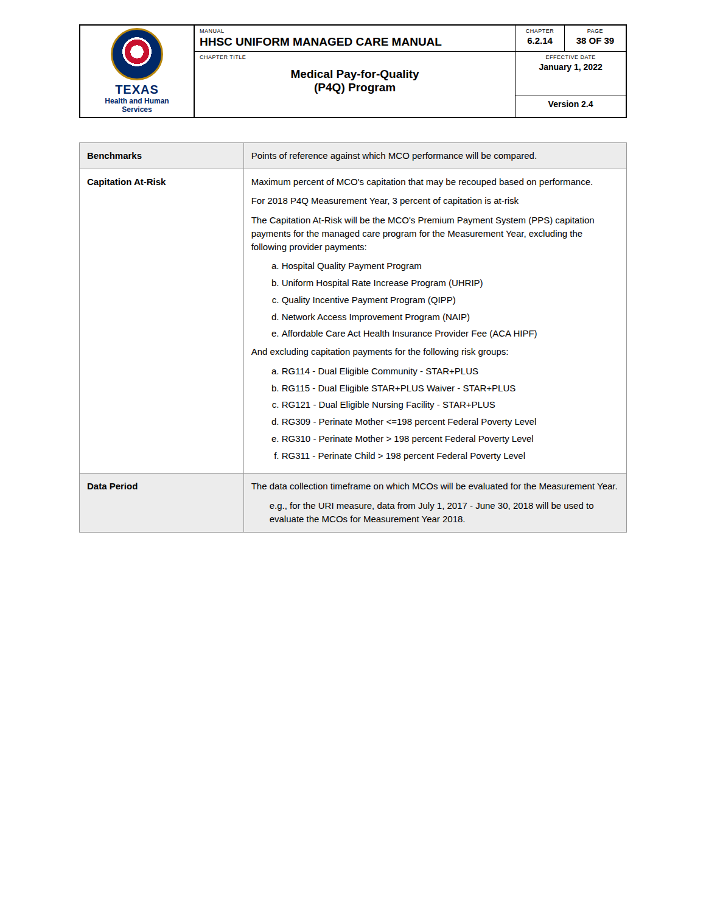| TEXAS Health and Human Services | Manual HHSC UNIFORM MANAGED CARE MANUAL | Chapter 6.2.14 | Page 38 OF 39 |
| Chapter Title Medical Pay-for-Quality (P4Q) Program | Effective Date January 1, 2022 |
| Version 2.4 |
| Benchmarks | Points of reference against which MCO performance will be compared. |
| Capitation At-Risk | Maximum percent of MCO's capitation that may be recouped based on performance. For 2018 P4Q Measurement Year, 3 percent of capitation is at-risk The Capitation At-Risk will be the MCO's Premium Payment System (PPS) capitation payments for the managed care program for the Measurement Year, excluding the following provider payments: Hospital Quality Payment Program Uniform Hospital Rate Increase Program (UHRIP) Quality Incentive Payment Program (QIPP) Network Access Improvement Program (NAIP) Affordable Care Act Health Insurance Provider Fee (ACA HIPF) And excluding capitation payments for the following risk groups: RG114 - Dual Eligible Community - STAR+PLUS RG115 - Dual Eligible STAR+PLUS Waiver - STAR+PLUS RG121 - Dual Eligible Nursing Facility - STAR+PLUS RG309 - Perinate Mother <=198 percent Federal Poverty Level RG310 - Perinate Mother > 198 percent Federal Poverty Level RG311 - Perinate Child > 198 percent Federal Poverty Level |
| Data Period | The data collection timeframe on which MCOs will be evaluated for the Measurement Year. e.g., for the URI measure, data from July 1, 2017 - June 30, 2018 will be used to evaluate the MCOs for Measurement Year 2018. |